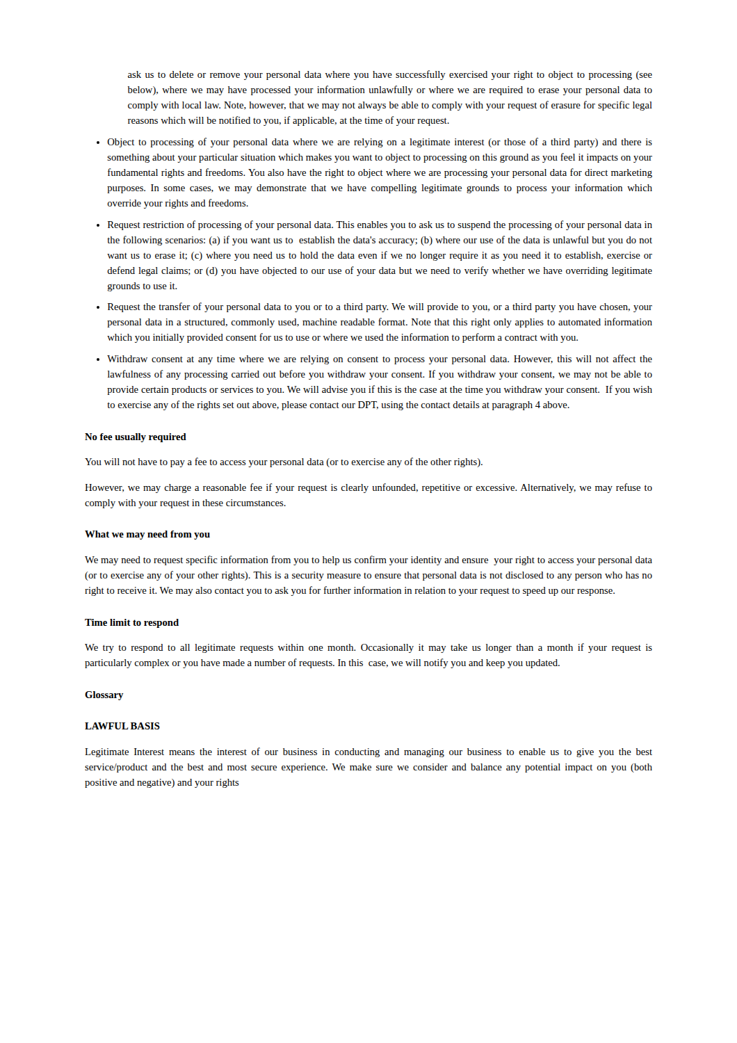ask us to delete or remove your personal data where you have successfully exercised your right to object to processing (see below), where we may have processed your information unlawfully or where we are required to erase your personal data to comply with local law. Note, however, that we may not always be able to comply with your request of erasure for specific legal reasons which will be notified to you, if applicable, at the time of your request.
Object to processing of your personal data where we are relying on a legitimate interest (or those of a third party) and there is something about your particular situation which makes you want to object to processing on this ground as you feel it impacts on your fundamental rights and freedoms. You also have the right to object where we are processing your personal data for direct marketing purposes. In some cases, we may demonstrate that we have compelling legitimate grounds to process your information which override your rights and freedoms.
Request restriction of processing of your personal data. This enables you to ask us to suspend the processing of your personal data in the following scenarios: (a) if you want us to establish the data's accuracy; (b) where our use of the data is unlawful but you do not want us to erase it; (c) where you need us to hold the data even if we no longer require it as you need it to establish, exercise or defend legal claims; or (d) you have objected to our use of your data but we need to verify whether we have overriding legitimate grounds to use it.
Request the transfer of your personal data to you or to a third party. We will provide to you, or a third party you have chosen, your personal data in a structured, commonly used, machine readable format. Note that this right only applies to automated information which you initially provided consent for us to use or where we used the information to perform a contract with you.
Withdraw consent at any time where we are relying on consent to process your personal data. However, this will not affect the lawfulness of any processing carried out before you withdraw your consent. If you withdraw your consent, we may not be able to provide certain products or services to you. We will advise you if this is the case at the time you withdraw your consent. If you wish to exercise any of the rights set out above, please contact our DPT, using the contact details at paragraph 4 above.
No fee usually required
You will not have to pay a fee to access your personal data (or to exercise any of the other rights).
However, we may charge a reasonable fee if your request is clearly unfounded, repetitive or excessive. Alternatively, we may refuse to comply with your request in these circumstances.
What we may need from you
We may need to request specific information from you to help us confirm your identity and ensure your right to access your personal data (or to exercise any of your other rights). This is a security measure to ensure that personal data is not disclosed to any person who has no right to receive it. We may also contact you to ask you for further information in relation to your request to speed up our response.
Time limit to respond
We try to respond to all legitimate requests within one month. Occasionally it may take us longer than a month if your request is particularly complex or you have made a number of requests. In this case, we will notify you and keep you updated.
Glossary
LAWFUL BASIS
Legitimate Interest means the interest of our business in conducting and managing our business to enable us to give you the best service/product and the best and most secure experience. We make sure we consider and balance any potential impact on you (both positive and negative) and your rights